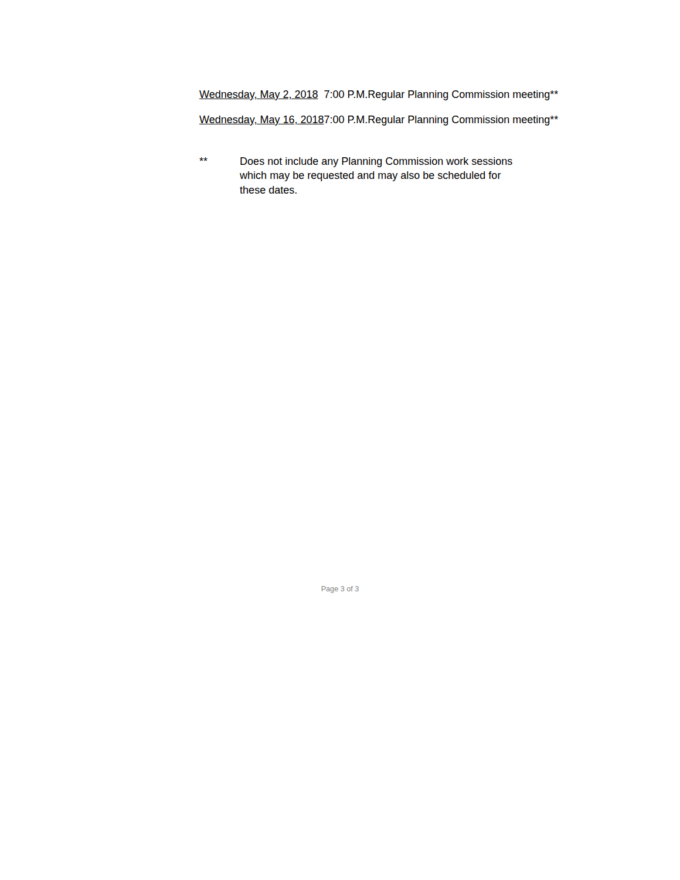| Wednesday, May 2, 2018 | 7:00 P.M. | Regular Planning Commission meeting** |
| Wednesday, May 16, 2018 | 7:00 P.M. | Regular Planning Commission meeting** |
| ** | Does not include any Planning Commission work sessions which may be requested and may also be scheduled for these dates. |
Page 3 of 3